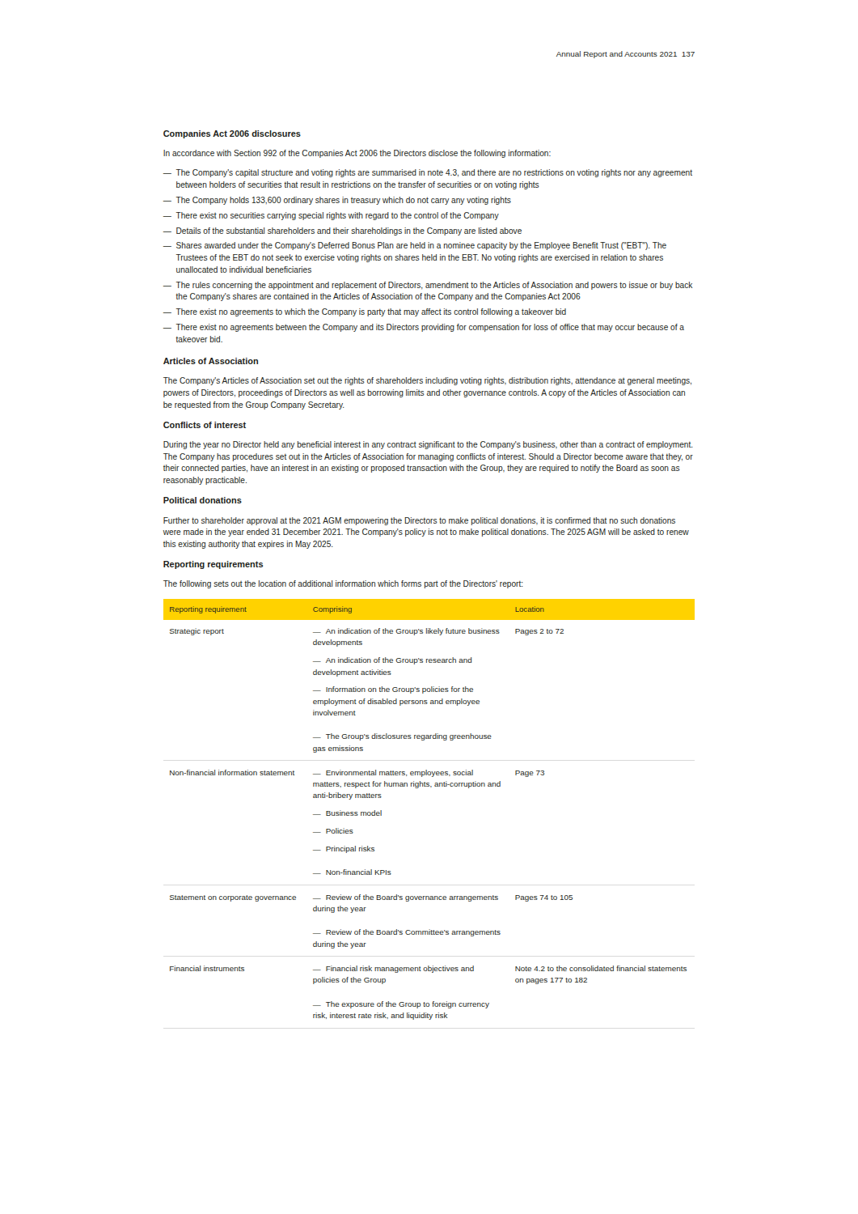Annual Report and Accounts 2021 137
Companies Act 2006 disclosures
In accordance with Section 992 of the Companies Act 2006 the Directors disclose the following information:
The Company's capital structure and voting rights are summarised in note 4.3, and there are no restrictions on voting rights nor any agreement between holders of securities that result in restrictions on the transfer of securities or on voting rights
The Company holds 133,600 ordinary shares in treasury which do not carry any voting rights
There exist no securities carrying special rights with regard to the control of the Company
Details of the substantial shareholders and their shareholdings in the Company are listed above
Shares awarded under the Company's Deferred Bonus Plan are held in a nominee capacity by the Employee Benefit Trust ("EBT"). The Trustees of the EBT do not seek to exercise voting rights on shares held in the EBT. No voting rights are exercised in relation to shares unallocated to individual beneficiaries
The rules concerning the appointment and replacement of Directors, amendment to the Articles of Association and powers to issue or buy back the Company's shares are contained in the Articles of Association of the Company and the Companies Act 2006
There exist no agreements to which the Company is party that may affect its control following a takeover bid
There exist no agreements between the Company and its Directors providing for compensation for loss of office that may occur because of a takeover bid.
Articles of Association
The Company's Articles of Association set out the rights of shareholders including voting rights, distribution rights, attendance at general meetings, powers of Directors, proceedings of Directors as well as borrowing limits and other governance controls. A copy of the Articles of Association can be requested from the Group Company Secretary.
Conflicts of interest
During the year no Director held any beneficial interest in any contract significant to the Company's business, other than a contract of employment. The Company has procedures set out in the Articles of Association for managing conflicts of interest. Should a Director become aware that they, or their connected parties, have an interest in an existing or proposed transaction with the Group, they are required to notify the Board as soon as reasonably practicable.
Political donations
Further to shareholder approval at the 2021 AGM empowering the Directors to make political donations, it is confirmed that no such donations were made in the year ended 31 December 2021. The Company's policy is not to make political donations. The 2025 AGM will be asked to renew this existing authority that expires in May 2025.
Reporting requirements
The following sets out the location of additional information which forms part of the Directors' report:
| Reporting requirement | Comprising | Location |
| --- | --- | --- |
| Strategic report | An indication of the Group's likely future business developments | Pages 2 to 72 |
| | An indication of the Group's research and development activities | |
| | Information on the Group's policies for the employment of disabled persons and employee involvement | |
| | The Group's disclosures regarding greenhouse gas emissions | |
| Non-financial information statement | Environmental matters, employees, social matters, respect for human rights, anti-corruption and anti-bribery matters | Page 73 |
| | Business model | |
| | Policies | |
| | Principal risks | |
| | Non-financial KPIs | |
| Statement on corporate governance | Review of the Board's governance arrangements during the year | Pages 74 to 105 |
| | Review of the Board's Committee's arrangements during the year | |
| Financial instruments | Financial risk management objectives and policies of the Group | Note 4.2 to the consolidated financial statements on pages 177 to 182 |
| | The exposure of the Group to foreign currency risk, interest rate risk, and liquidity risk | |